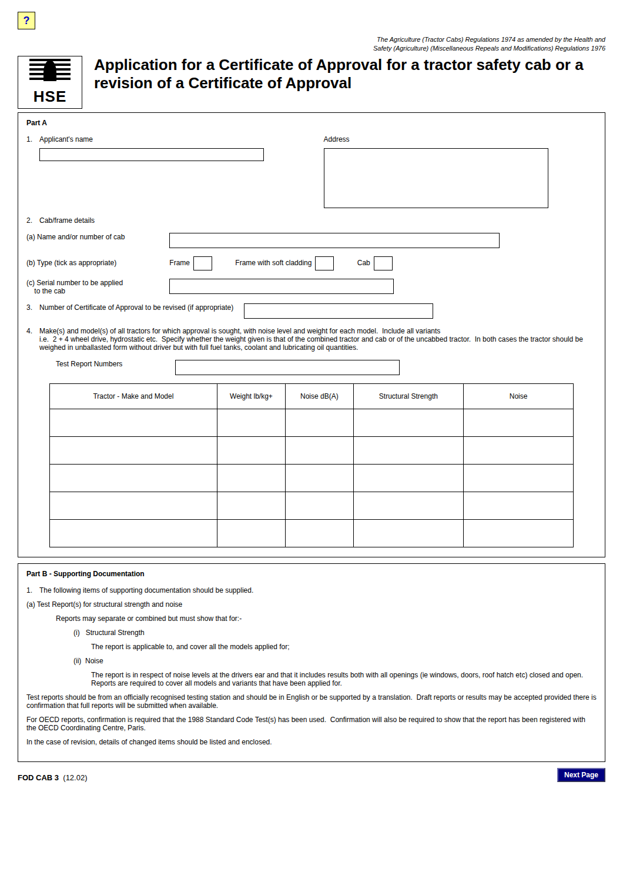?
The Agriculture (Tractor Cabs) Regulations 1974 as amended by the Health and
Safety (Agriculture) (Miscellaneous Repeals and Modifications) Regulations 1976
HSE
Application for a Certificate of Approval for a tractor safety cab or a revision of a Certificate of Approval
Part A
1. Applicant's name
Address
2. Cab/frame details
(a) Name and/or number of cab
(b) Type (tick as appropriate) Frame Frame with soft cladding Cab
(c) Serial number to be applied
to the cab
3. Number of Certificate of Approval to be revised (if appropriate)
4. Make(s) and model(s) of all tractors for which approval is sought, with noise level and weight for each model. Include all variants
i.e. 2 + 4 wheel drive, hydrostatic etc. Specify whether the weight given is that of the combined tractor and cab or of the uncabbed tractor. In both cases the tractor should be weighed in unballasted form without driver but with full fuel tanks, coolant and lubricating oil quantities.
Test Report Numbers
| Tractor - Make and Model | Weight lb/kg+ | Noise dB(A) | Structural Strength | Noise |
| --- | --- | --- | --- | --- |
Part B - Supporting Documentation
1. The following items of supporting documentation should be supplied.
(a) Test Report(s) for structural strength and noise
Reports may separate or combined but must show that for:-
(i) Structural Strength
The report is applicable to, and cover all the models applied for;
(ii) Noise
The report is in respect of noise levels at the drivers ear and that it includes results both with all openings (ie windows, doors, roof hatch etc) closed and open. Reports are required to cover all models and variants that have been applied for.
Test reports should be from an officially recognised testing station and should be in English or be supported by a translation. Draft reports or results may be accepted provided there is confirmation that full reports will be submitted when available.
For OECD reports, confirmation is required that the 1988 Standard Code Test(s) has been used. Confirmation will also be required to show that the report has been registered with the OECD Coordinating Centre, Paris.
In the case of revision, details of changed items should be listed and enclosed.
FOD CAB 3 (12.02)
Next Page